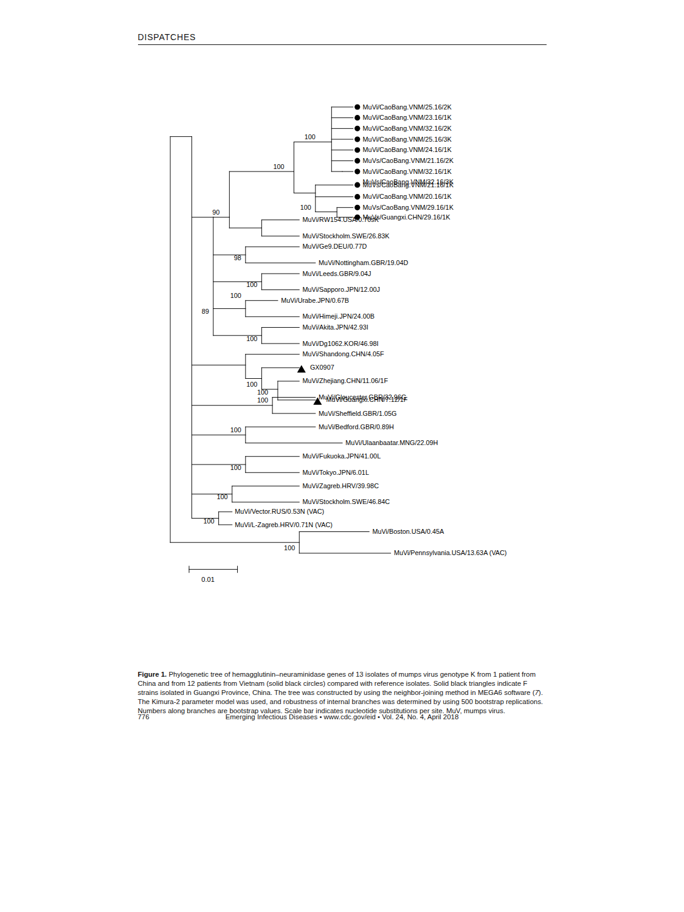DISPATCHES
MuVi/CaoBang.VNM/25.16/2K MuVi/CaoBang.VNM/23.16/1K MuVi/CaoBang.VNM/32.16/2K MuVi/CaoBang.VNM/25.16/3K MuVi/CaoBang.VNM/24.16/1K MuVs/CaoBang.VNM/21.16/2K MuVi/CaoBang.VNM/32.16/1K MuVs/CaoBang.VNM/32.16/3K MuVs/CaoBang.VNM/21.16/1K MuVi/CaoBang.VNM/20.16/1K MuVs/CaoBang.VNM/29.16/1K MuVs/Guangxi.CHN/29.16/1K MuVi/RW154.USA/0.70sK MuVi/Stockholm.SWE/26.83K MuVi/Ge9.DEU/0.77D MuVi/Nottingham.GBR/19.04D MuVi/Leeds.GBR/9.04J MuVi/Sapporo.JPN/12.00J MuVi/Urabe.JPN/0.67B MuVi/Himeji.JPN/24.00B MuVi/Akita.JPN/42.93I MuVi/Dg1062.KOR/46.98I MuVi/Shandong.CHN/4.05F GX0907 MuVi/Zhejiang.CHN/11.06/1F MuVi/Guangxi.CHN/7.12/1F MuVi/Gloucester.GBR/32.96G MuVi/Sheffield.GBR/1.05G MuVi/Bedford.GBR/0.89H MuVi/Ulaanbaatar.MNG/22.09H MuVi/Fukuoka.JPN/41.00L MuVi/Tokyo.JPN/6.01L MuVi/Zagreb.HRV/39.98C MuVi/Stockholm.SWE/46.84C MuVi/Vector.RUS/0.53N (VAC) MuVi/L-Zagreb.HRV/0.71N (VAC) MuVi/Boston.USA/0.45A MuVi/Pennsylvania.USA/13.63A (VAC) 100 100 100 90 98 100 100 89 100 100 100 100 100 100 100 100 100 0.01
Figure 1. Phylogenetic tree of hemagglutinin–neuraminidase genes of 13 isolates of mumps virus genotype K from 1 patient from China and from 12 patients from Vietnam (solid black circles) compared with reference isolates. Solid black triangles indicate F strains isolated in Guangxi Province, China. The tree was constructed by using the neighbor-joining method in MEGA6 software (7). The Kimura-2 parameter model was used, and robustness of internal branches was determined by using 500 bootstrap replications. Numbers along branches are bootstrap values. Scale bar indicates nucleotide substitutions per site. MuV, mumps virus.
776
Emerging Infectious Diseases • www.cdc.gov/eid • Vol. 24, No. 4, April 2018